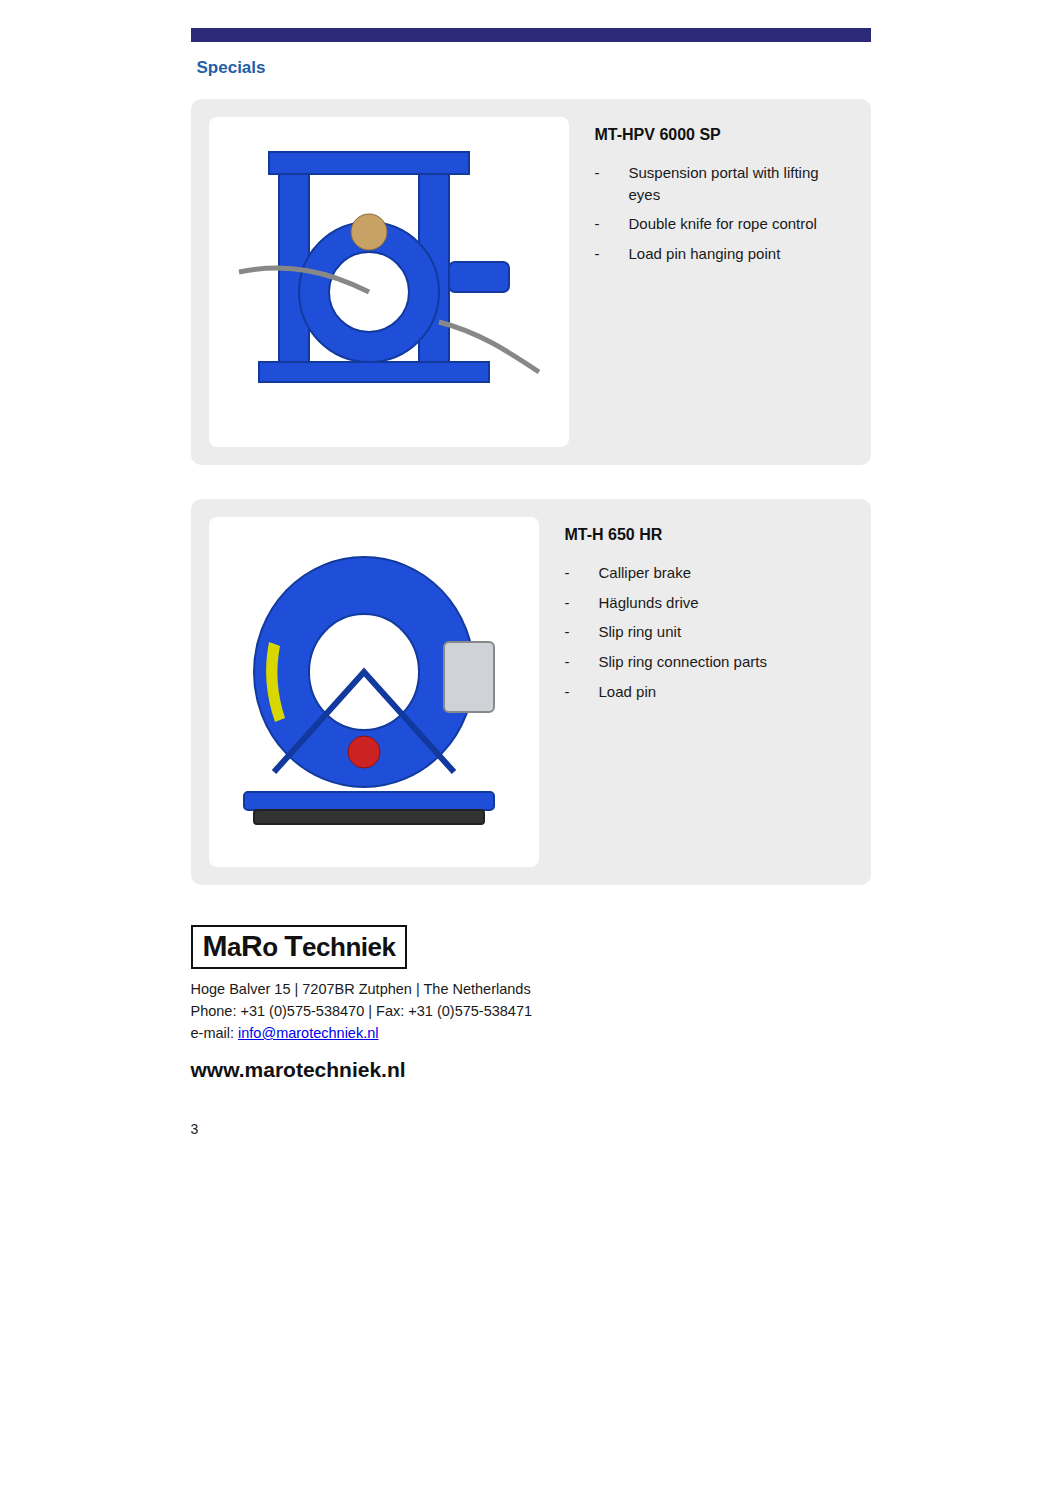Specials
MT-HPV 6000 SP
Suspension portal with lifting eyes
Double knife for rope control
Load pin hanging point
MT-H 650 HR
Calliper brake
Häglunds drive
Slip ring unit
Slip ring connection parts
Load pin
MaRo Techniek
Hoge Balver 15 | 7207BR Zutphen | The Netherlands
Phone: +31 (0)575-538470 | Fax: +31 (0)575-538471
e-mail: info@marotechniek.nl
www.marotechniek.nl
3